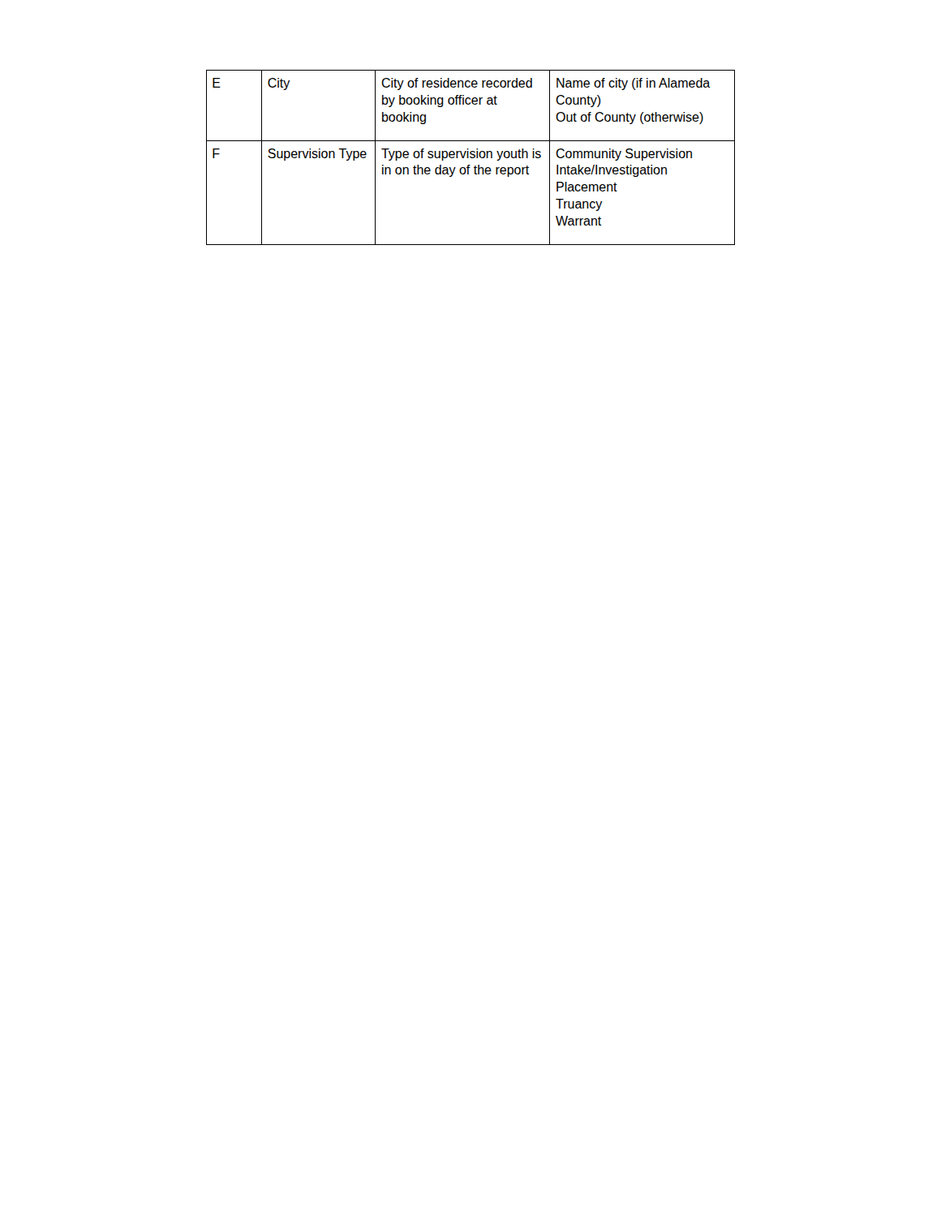| E | City | City of residence recorded by booking officer at booking | Name of city (if in Alameda County) Out of County (otherwise) |
| F | Supervision Type | Type of supervision youth is in on the day of the report | Community Supervision Intake/Investigation Placement Truancy Warrant |